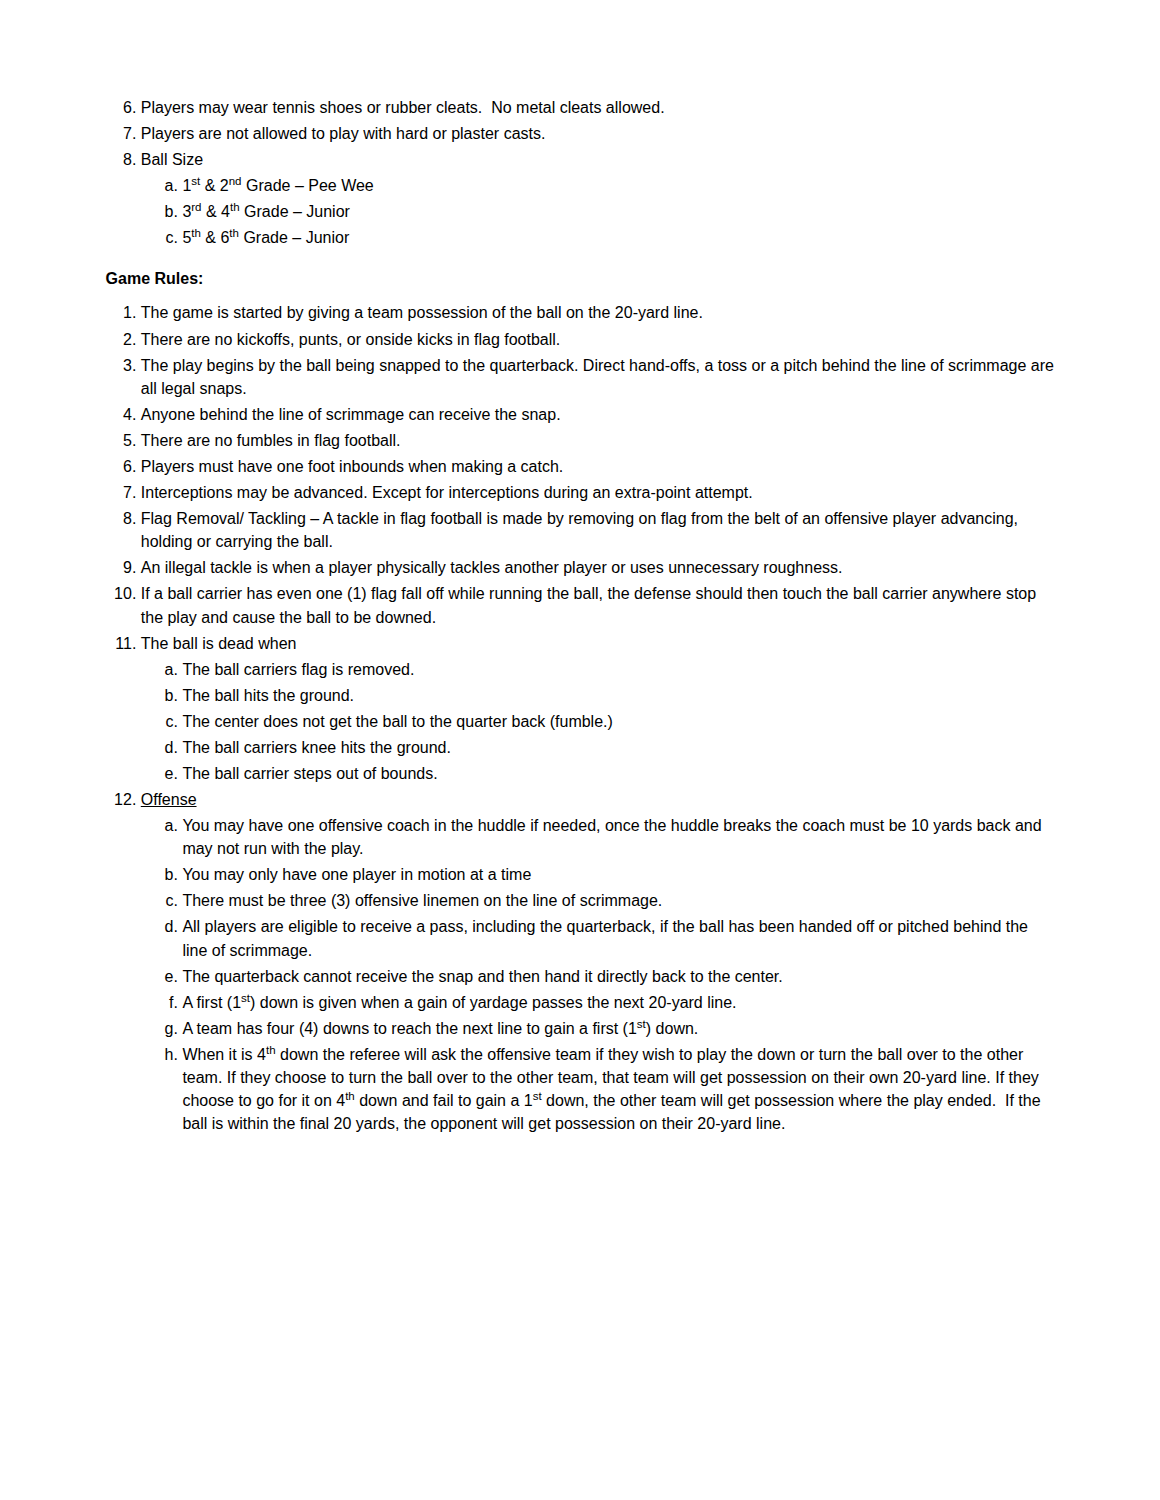Players may wear tennis shoes or rubber cleats. No metal cleats allowed.
Players are not allowed to play with hard or plaster casts.
Ball Size
1st & 2nd Grade – Pee Wee
3rd & 4th Grade – Junior
5th & 6th Grade – Junior
Game Rules:
The game is started by giving a team possession of the ball on the 20-yard line.
There are no kickoffs, punts, or onside kicks in flag football.
The play begins by the ball being snapped to the quarterback. Direct hand-offs, a toss or a pitch behind the line of scrimmage are all legal snaps.
Anyone behind the line of scrimmage can receive the snap.
There are no fumbles in flag football.
Players must have one foot inbounds when making a catch.
Interceptions may be advanced. Except for interceptions during an extra-point attempt.
Flag Removal/ Tackling – A tackle in flag football is made by removing on flag from the belt of an offensive player advancing, holding or carrying the ball.
An illegal tackle is when a player physically tackles another player or uses unnecessary roughness.
If a ball carrier has even one (1) flag fall off while running the ball, the defense should then touch the ball carrier anywhere stop the play and cause the ball to be downed.
The ball is dead when
The ball carriers flag is removed.
The ball hits the ground.
The center does not get the ball to the quarter back (fumble.)
The ball carriers knee hits the ground.
The ball carrier steps out of bounds.
Offense
You may have one offensive coach in the huddle if needed, once the huddle breaks the coach must be 10 yards back and may not run with the play.
You may only have one player in motion at a time
There must be three (3) offensive linemen on the line of scrimmage.
All players are eligible to receive a pass, including the quarterback, if the ball has been handed off or pitched behind the line of scrimmage.
The quarterback cannot receive the snap and then hand it directly back to the center.
A first (1st) down is given when a gain of yardage passes the next 20-yard line.
A team has four (4) downs to reach the next line to gain a first (1st) down.
When it is 4th down the referee will ask the offensive team if they wish to play the down or turn the ball over to the other team. If they choose to turn the ball over to the other team, that team will get possession on their own 20-yard line. If they choose to go for it on 4th down and fail to gain a 1st down, the other team will get possession where the play ended. If the ball is within the final 20 yards, the opponent will get possession on their 20-yard line.